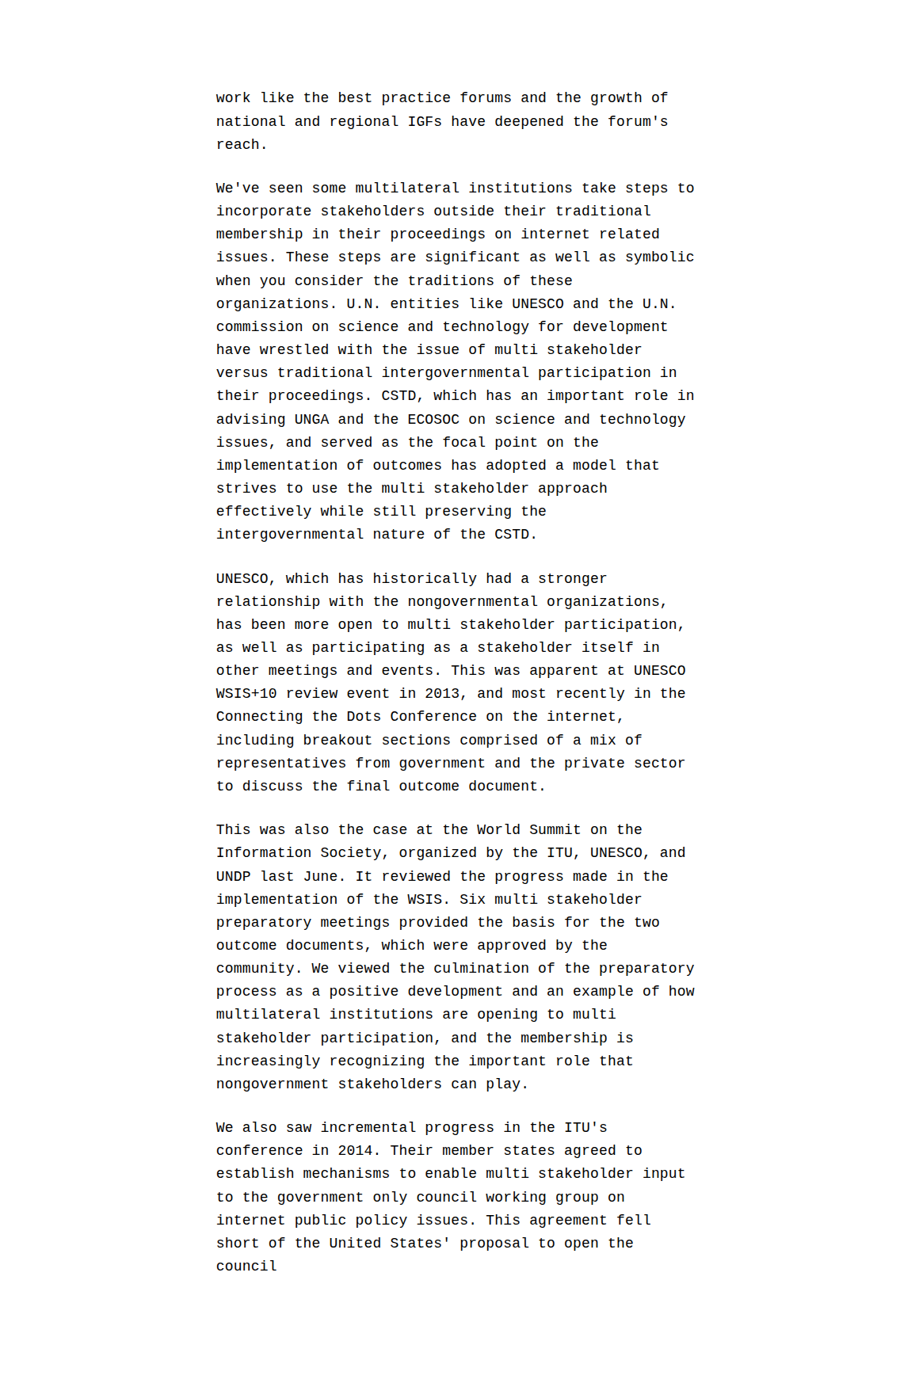work like the best practice forums and the growth of national and regional IGFs have deepened the forum's reach.
We've seen some multilateral institutions take steps to incorporate stakeholders outside their traditional membership in their proceedings on internet related issues. These steps are significant as well as symbolic when you consider the traditions of these organizations. U.N. entities like UNESCO and the U.N. commission on science and technology for development have wrestled with the issue of multi stakeholder versus traditional intergovernmental participation in their proceedings. CSTD, which has an important role in advising UNGA and the ECOSOC on science and technology issues, and served as the focal point on the implementation of outcomes has adopted a model that strives to use the multi stakeholder approach effectively while still preserving the intergovernmental nature of the CSTD.
UNESCO, which has historically had a stronger relationship with the nongovernmental organizations, has been more open to multi stakeholder participation, as well as participating as a stakeholder itself in other meetings and events. This was apparent at UNESCO WSIS+10 review event in 2013, and most recently in the Connecting the Dots Conference on the internet, including breakout sections comprised of a mix of representatives from government and the private sector to discuss the final outcome document.
This was also the case at the World Summit on the Information Society, organized by the ITU, UNESCO, and UNDP last June. It reviewed the progress made in the implementation of the WSIS. Six multi stakeholder preparatory meetings provided the basis for the two outcome documents, which were approved by the community. We viewed the culmination of the preparatory process as a positive development and an example of how multilateral institutions are opening to multi stakeholder participation, and the membership is increasingly recognizing the important role that nongovernment stakeholders can play.
We also saw incremental progress in the ITU's conference in 2014. Their member states agreed to establish mechanisms to enable multi stakeholder input to the government only council working group on internet public policy issues. This agreement fell short of the United States' proposal to open the council